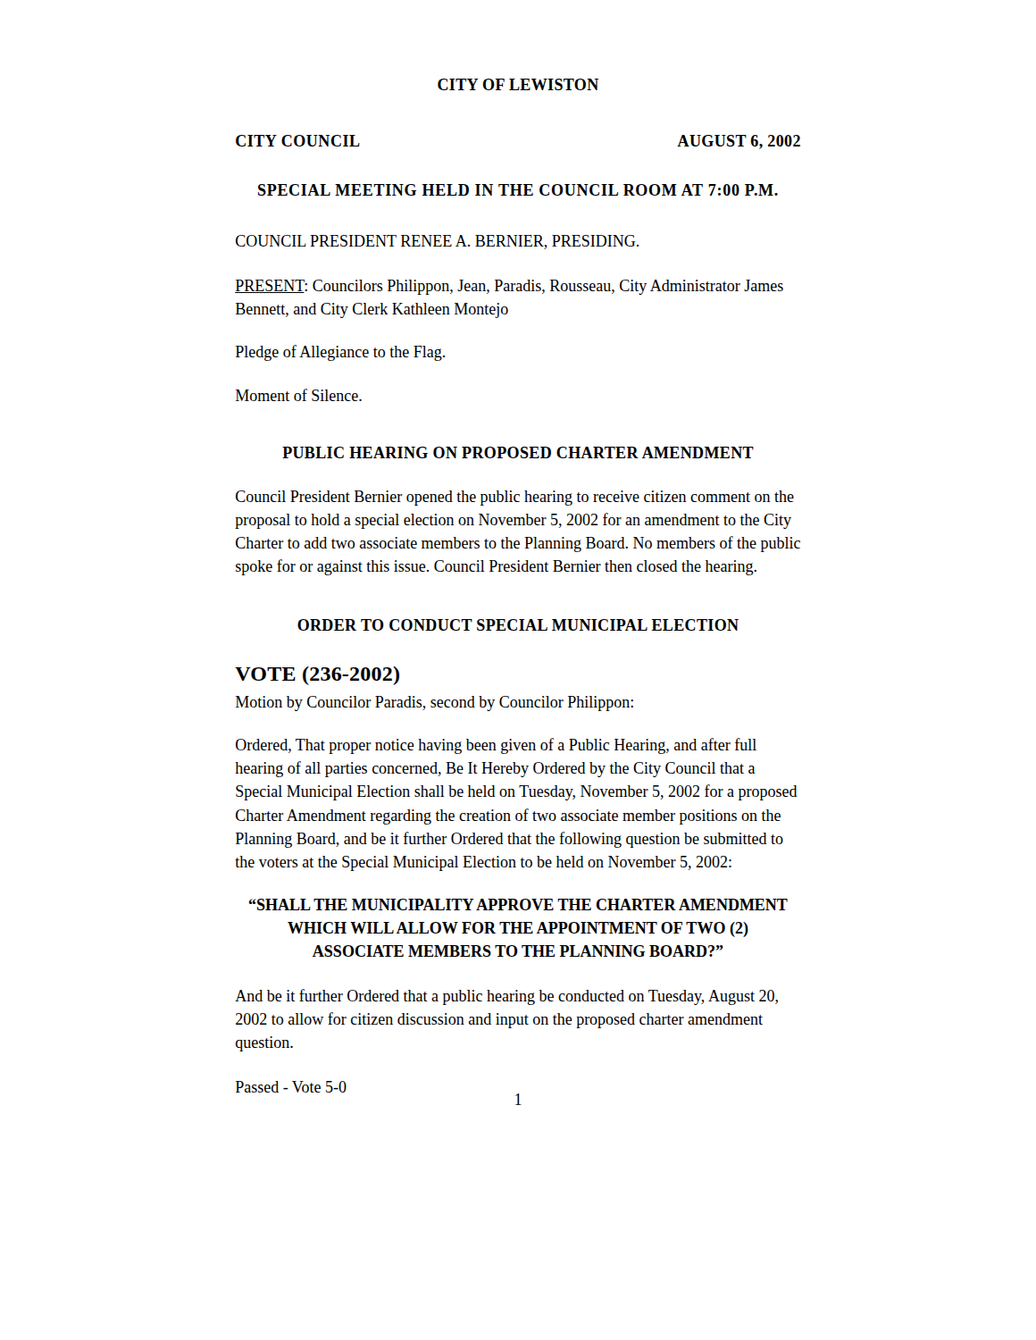CITY OF LEWISTON
CITY COUNCIL AUGUST 6, 2002
SPECIAL MEETING HELD IN THE COUNCIL ROOM AT 7:00 P.M.
COUNCIL PRESIDENT RENEE A. BERNIER, PRESIDING.
PRESENT: Councilors Philippon, Jean, Paradis, Rousseau, City Administrator James Bennett, and City Clerk Kathleen Montejo
Pledge of Allegiance to the Flag.
Moment of Silence.
PUBLIC HEARING ON PROPOSED CHARTER AMENDMENT
Council President Bernier opened the public hearing to receive citizen comment on the proposal to hold a special election on November 5, 2002 for an amendment to the City Charter to add two associate members to the Planning Board. No members of the public spoke for or against this issue. Council President Bernier then closed the hearing.
ORDER TO CONDUCT SPECIAL MUNICIPAL ELECTION
VOTE (236-2002)
Motion by Councilor Paradis, second by Councilor Philippon:
Ordered, That proper notice having been given of a Public Hearing, and after full hearing of all parties concerned, Be It Hereby Ordered by the City Council that a Special Municipal Election shall be held on Tuesday, November 5, 2002 for a proposed Charter Amendment regarding the creation of two associate member positions on the Planning Board, and be it further Ordered that the following question be submitted to the voters at the Special Municipal Election to be held on November 5, 2002:
“SHALL THE MUNICIPALITY APPROVE THE CHARTER AMENDMENT WHICH WILL ALLOW FOR THE APPOINTMENT OF TWO (2) ASSOCIATE MEMBERS TO THE PLANNING BOARD?”
And be it further Ordered that a public hearing be conducted on Tuesday, August 20, 2002 to allow for citizen discussion and input on the proposed charter amendment question.
Passed - Vote 5-0
1